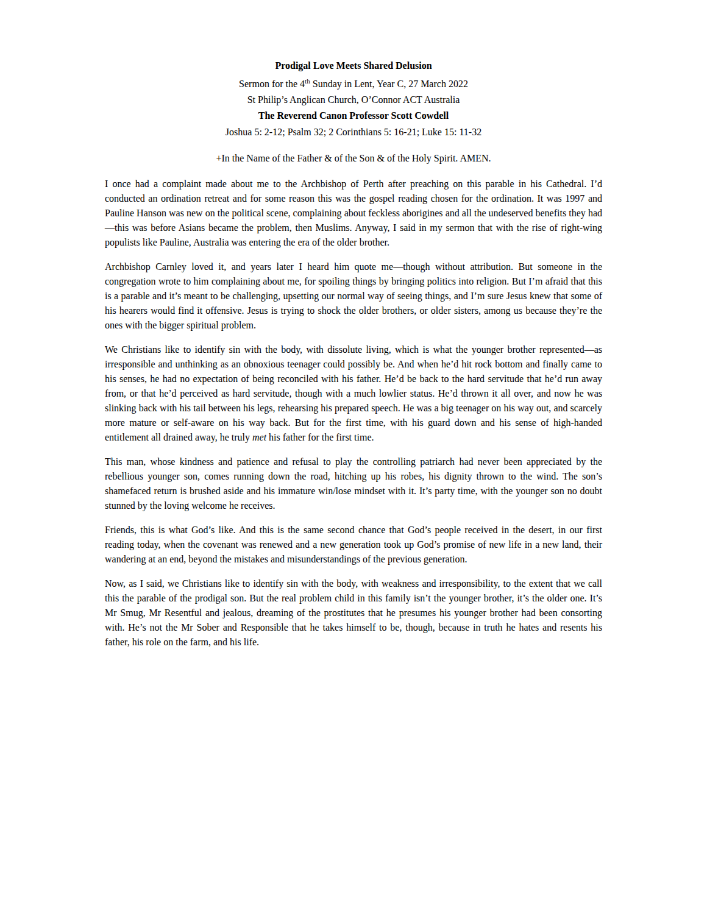Prodigal Love Meets Shared Delusion
Sermon for the 4th Sunday in Lent, Year C, 27 March 2022
St Philip’s Anglican Church, O’Connor ACT Australia
The Reverend Canon Professor Scott Cowdell
Joshua 5: 2-12; Psalm 32; 2 Corinthians 5: 16-21; Luke 15: 11-32
+In the Name of the Father & of the Son & of the Holy Spirit. AMEN.
I once had a complaint made about me to the Archbishop of Perth after preaching on this parable in his Cathedral. I’d conducted an ordination retreat and for some reason this was the gospel reading chosen for the ordination. It was 1997 and Pauline Hanson was new on the political scene, complaining about feckless aborigines and all the undeserved benefits they had—this was before Asians became the problem, then Muslims. Anyway, I said in my sermon that with the rise of right-wing populists like Pauline, Australia was entering the era of the older brother.
Archbishop Carnley loved it, and years later I heard him quote me—though without attribution. But someone in the congregation wrote to him complaining about me, for spoiling things by bringing politics into religion. But I’m afraid that this is a parable and it’s meant to be challenging, upsetting our normal way of seeing things, and I’m sure Jesus knew that some of his hearers would find it offensive. Jesus is trying to shock the older brothers, or older sisters, among us because they’re the ones with the bigger spiritual problem.
We Christians like to identify sin with the body, with dissolute living, which is what the younger brother represented—as irresponsible and unthinking as an obnoxious teenager could possibly be. And when he’d hit rock bottom and finally came to his senses, he had no expectation of being reconciled with his father. He’d be back to the hard servitude that he’d run away from, or that he’d perceived as hard servitude, though with a much lowlier status. He’d thrown it all over, and now he was slinking back with his tail between his legs, rehearsing his prepared speech. He was a big teenager on his way out, and scarcely more mature or self-aware on his way back. But for the first time, with his guard down and his sense of high-handed entitlement all drained away, he truly met his father for the first time.
This man, whose kindness and patience and refusal to play the controlling patriarch had never been appreciated by the rebellious younger son, comes running down the road, hitching up his robes, his dignity thrown to the wind. The son’s shamefaced return is brushed aside and his immature win/lose mindset with it. It’s party time, with the younger son no doubt stunned by the loving welcome he receives.
Friends, this is what God’s like. And this is the same second chance that God’s people received in the desert, in our first reading today, when the covenant was renewed and a new generation took up God’s promise of new life in a new land, their wandering at an end, beyond the mistakes and misunderstandings of the previous generation.
Now, as I said, we Christians like to identify sin with the body, with weakness and irresponsibility, to the extent that we call this the parable of the prodigal son. But the real problem child in this family isn’t the younger brother, it’s the older one. It’s Mr Smug, Mr Resentful and jealous, dreaming of the prostitutes that he presumes his younger brother had been consorting with. He’s not the Mr Sober and Responsible that he takes himself to be, though, because in truth he hates and resents his father, his role on the farm, and his life.